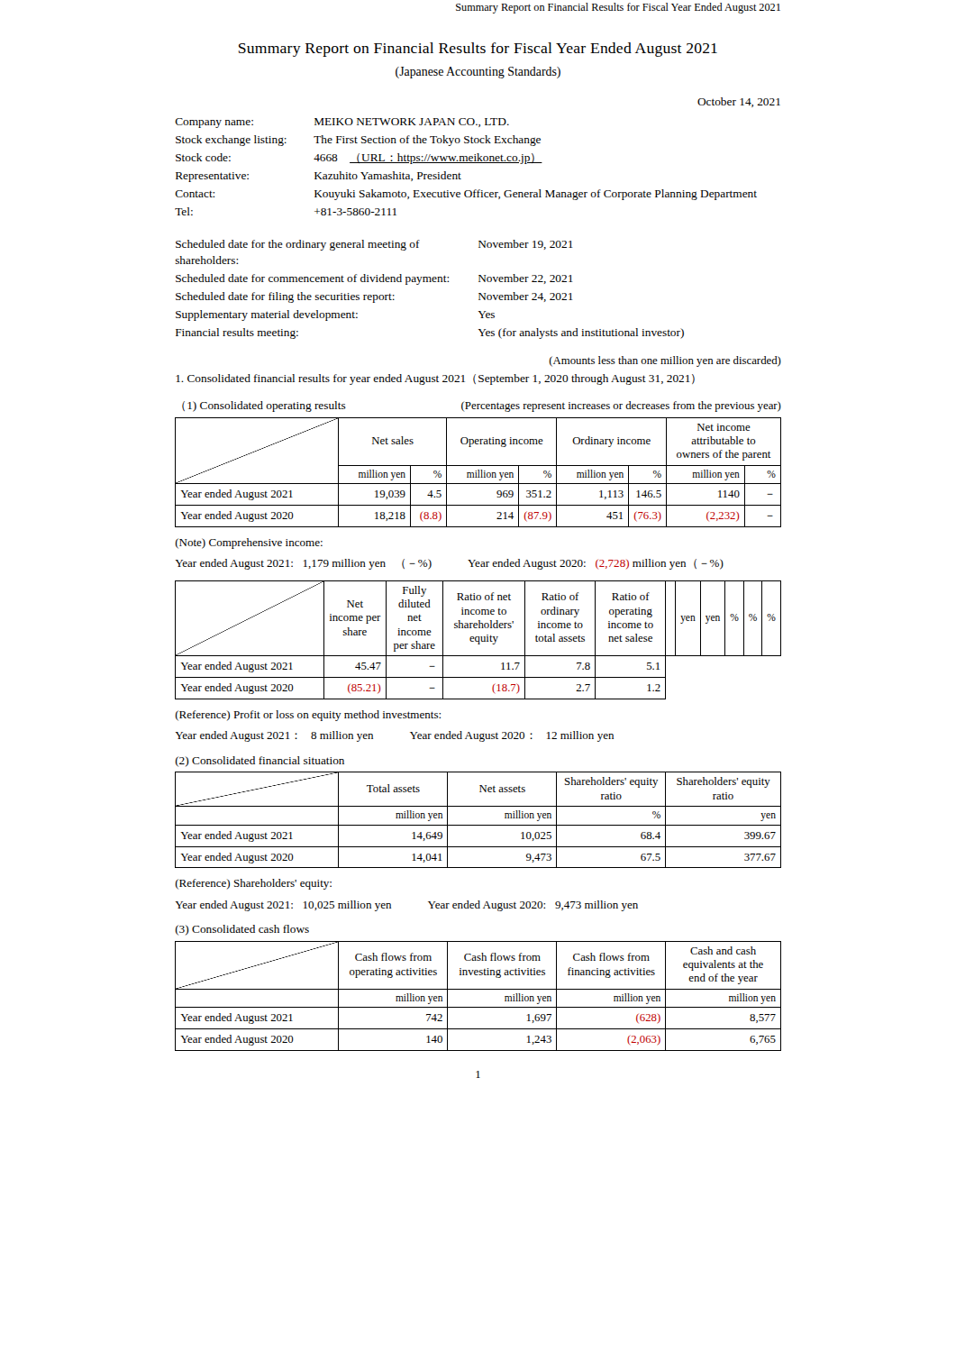Summary Report on Financial Results for Fiscal Year Ended August 2021
Summary Report on Financial Results for Fiscal Year Ended August 2021
(Japanese Accounting Standards)
October 14, 2021
| Company name: | MEIKO NETWORK JAPAN CO., LTD. |
| Stock exchange listing: | The First Section of the Tokyo Stock Exchange |
| Stock code: | 4668 （URL：https://www.meikonet.co.jp） |
| Representative: | Kazuhito Yamashita, President |
| Contact: | Kouyuki Sakamoto, Executive Officer, General Manager of Corporate Planning Department |
| Tel: | +81-3-5860-2111 |
| Scheduled date for the ordinary general meeting of shareholders: | November 19, 2021 |
| Scheduled date for commencement of dividend payment: | November 22, 2021 |
| Scheduled date for filing the securities report: | November 24, 2021 |
| Supplementary material development: | Yes |
| Financial results meeting: | Yes (for analysts and institutional investor) |
(Amounts less than one million yen are discarded)
1. Consolidated financial results for year ended August 2021（September 1, 2020 through August 31, 2021）
（1) Consolidated operating results (Percentages represent increases or decreases from the previous year)
| | Net sales | Operating income | Ordinary income | Net income attributable to owners of the parent |
| --- | --- | --- | --- | --- |
| million yen | % | million yen | % | million yen | % | million yen | % |
| Year ended August 2021 | 19,039 | 4.5 | 969 | 351.2 | 1,113 | 146.5 | 1140 | － |
| Year ended August 2020 | 18,218 | (8.8) | 214 | (87.9) | 451 | (76.3) | (2,232) | － |
(Note) Comprehensive income:
Year ended August 2021: 1,179 million yen （－%) Year ended August 2020: (2,728) million yen（－%)
| | Net income per share | Fully diluted net income per share | Ratio of net income to shareholders' equity | Ratio of ordinary income to total assets | Ratio of operating income to net salese |
| --- | --- | --- | --- | --- | --- |
| | yen | yen | % | % | % |
| Year ended August 2021 | 45.47 | － | 11.7 | 7.8 | 5.1 |
| Year ended August 2020 | (85.21) | － | (18.7) | 2.7 | 1.2 |
(Reference) Profit or loss on equity method investments:
Year ended August 2021： 8 million yen Year ended August 2020： 12 million yen
(2) Consolidated financial situation
| | Total assets | Net assets | Shareholders' equity ratio | Shareholders' equity ratio |
| --- | --- | --- | --- | --- |
| | million yen | million yen | % | yen |
| Year ended August 2021 | 14,649 | 10,025 | 68.4 | 399.67 |
| Year ended August 2020 | 14,041 | 9,473 | 67.5 | 377.67 |
(Reference) Shareholders' equity:
Year ended August 2021: 10,025 million yen Year ended August 2020: 9,473 million yen
(3) Consolidated cash flows
| | Cash flows from operating activities | Cash flows from investing activities | Cash flows from financing activities | Cash and cash equivalents at the end of the year |
| --- | --- | --- | --- | --- |
| | million yen | million yen | million yen | million yen |
| Year ended August 2021 | 742 | 1,697 | (628) | 8,577 |
| Year ended August 2020 | 140 | 1,243 | (2,063) | 6,765 |
1